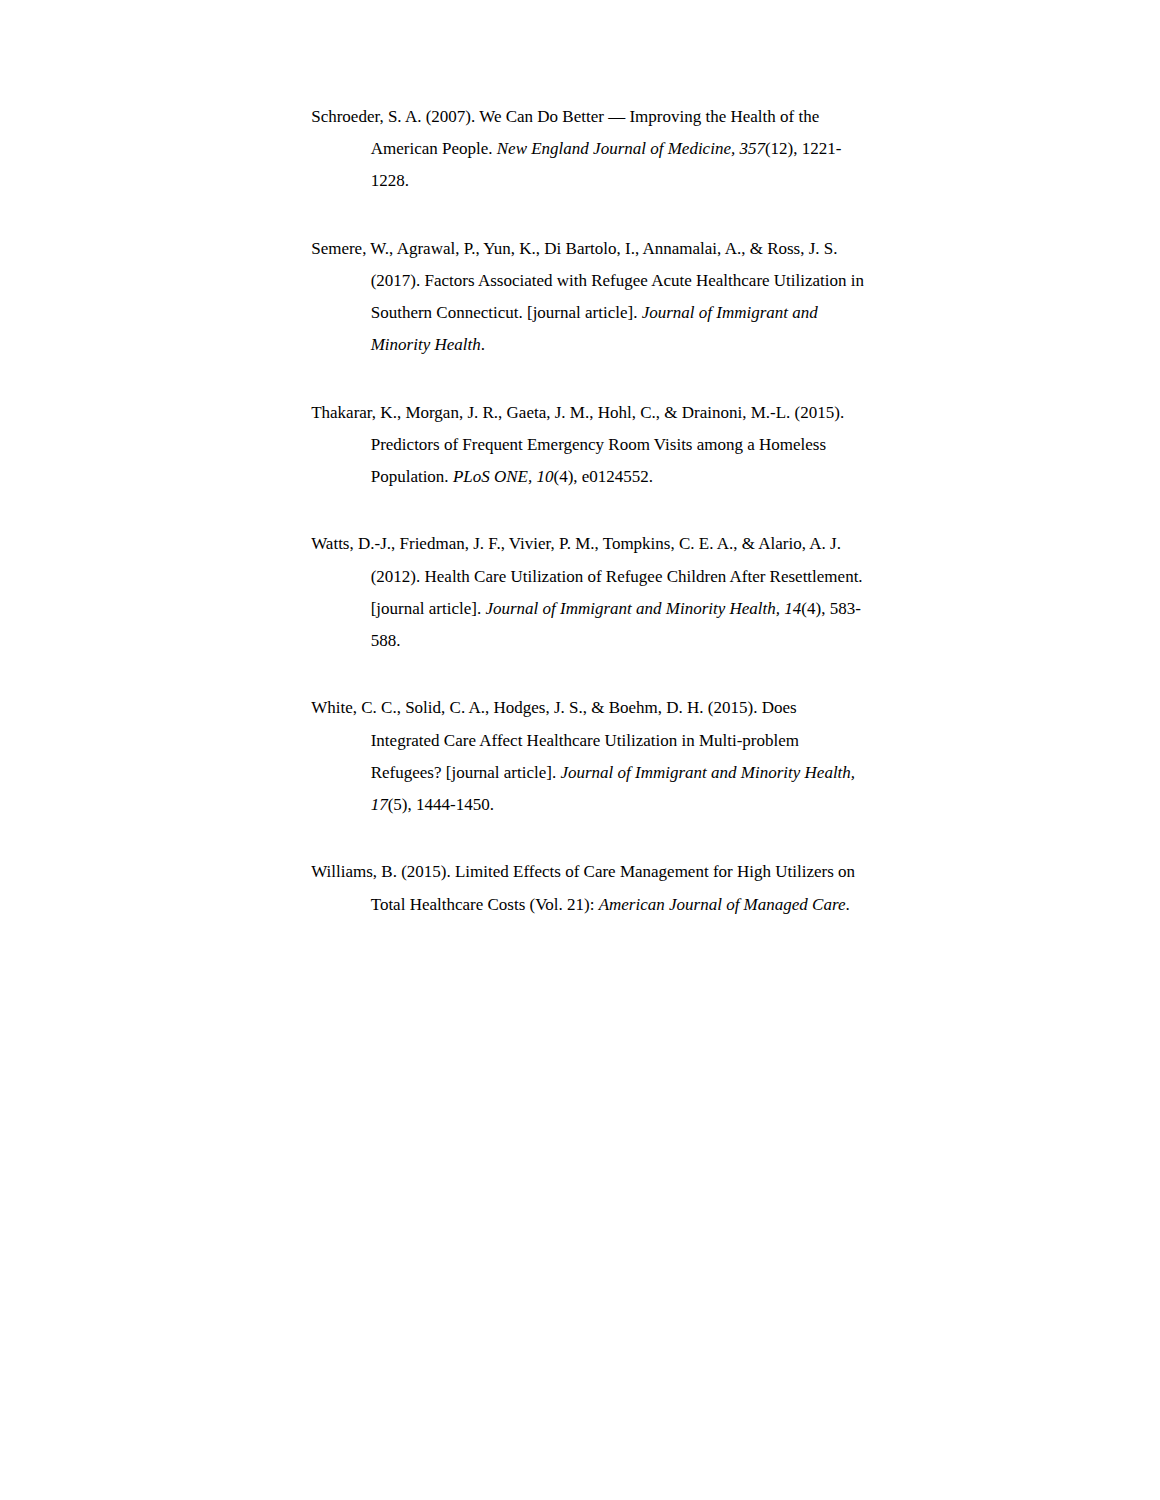Schroeder, S. A. (2007). We Can Do Better — Improving the Health of the American People. New England Journal of Medicine, 357(12), 1221-1228.
Semere, W., Agrawal, P., Yun, K., Di Bartolo, I., Annamalai, A., & Ross, J. S. (2017). Factors Associated with Refugee Acute Healthcare Utilization in Southern Connecticut. [journal article]. Journal of Immigrant and Minority Health.
Thakarar, K., Morgan, J. R., Gaeta, J. M., Hohl, C., & Drainoni, M.-L. (2015). Predictors of Frequent Emergency Room Visits among a Homeless Population. PLoS ONE, 10(4), e0124552.
Watts, D.-J., Friedman, J. F., Vivier, P. M., Tompkins, C. E. A., & Alario, A. J. (2012). Health Care Utilization of Refugee Children After Resettlement. [journal article]. Journal of Immigrant and Minority Health, 14(4), 583-588.
White, C. C., Solid, C. A., Hodges, J. S., & Boehm, D. H. (2015). Does Integrated Care Affect Healthcare Utilization in Multi-problem Refugees? [journal article]. Journal of Immigrant and Minority Health, 17(5), 1444-1450.
Williams, B. (2015). Limited Effects of Care Management for High Utilizers on Total Healthcare Costs (Vol. 21): American Journal of Managed Care.